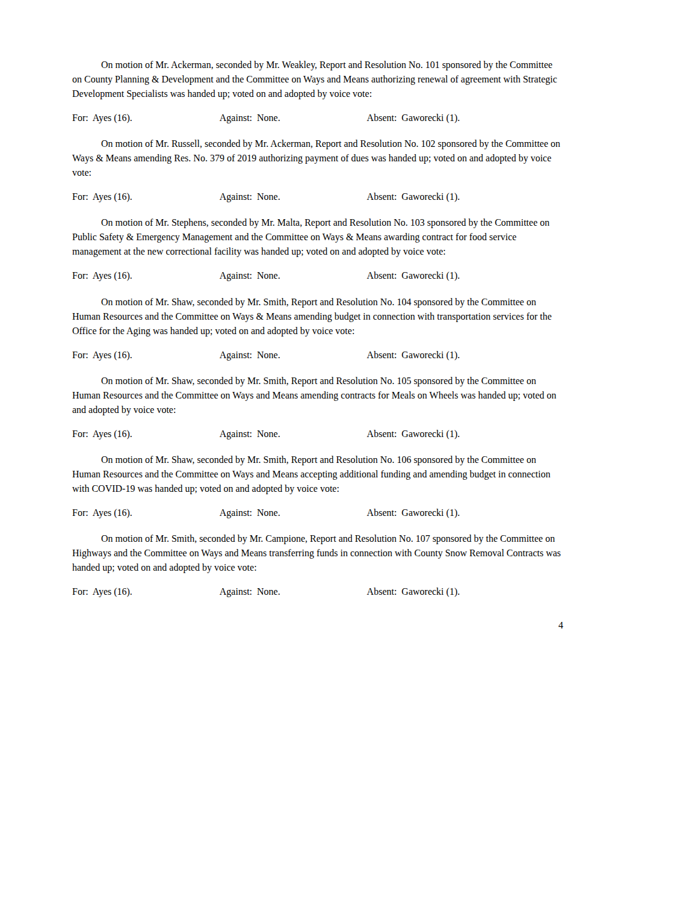On motion of Mr. Ackerman, seconded by Mr. Weakley, Report and Resolution No. 101 sponsored by the Committee on County Planning & Development and the Committee on Ways and Means authorizing renewal of agreement with Strategic Development Specialists was handed up; voted on and adopted by voice vote:
| For: Ayes (16). | Against: None. | Absent: Gaworecki (1). |
On motion of Mr. Russell, seconded by Mr. Ackerman, Report and Resolution No. 102 sponsored by the Committee on Ways & Means amending Res. No. 379 of 2019 authorizing payment of dues was handed up; voted on and adopted by voice vote:
| For: Ayes (16). | Against: None. | Absent: Gaworecki (1). |
On motion of Mr. Stephens, seconded by Mr. Malta, Report and Resolution No. 103 sponsored by the Committee on Public Safety & Emergency Management and the Committee on Ways & Means awarding contract for food service management at the new correctional facility was handed up; voted on and adopted by voice vote:
| For: Ayes (16). | Against: None. | Absent: Gaworecki (1). |
On motion of Mr. Shaw, seconded by Mr. Smith, Report and Resolution No. 104 sponsored by the Committee on Human Resources and the Committee on Ways & Means amending budget in connection with transportation services for the Office for the Aging was handed up; voted on and adopted by voice vote:
| For: Ayes (16). | Against: None. | Absent: Gaworecki (1). |
On motion of Mr. Shaw, seconded by Mr. Smith, Report and Resolution No. 105 sponsored by the Committee on Human Resources and the Committee on Ways and Means amending contracts for Meals on Wheels was handed up; voted on and adopted by voice vote:
| For: Ayes (16). | Against: None. | Absent: Gaworecki (1). |
On motion of Mr. Shaw, seconded by Mr. Smith, Report and Resolution No. 106 sponsored by the Committee on Human Resources and the Committee on Ways and Means accepting additional funding and amending budget in connection with COVID-19 was handed up; voted on and adopted by voice vote:
| For: Ayes (16). | Against: None. | Absent: Gaworecki (1). |
On motion of Mr. Smith, seconded by Mr. Campione, Report and Resolution No. 107 sponsored by the Committee on Highways and the Committee on Ways and Means transferring funds in connection with County Snow Removal Contracts was handed up; voted on and adopted by voice vote:
| For: Ayes (16). | Against: None. | Absent: Gaworecki (1). |
4